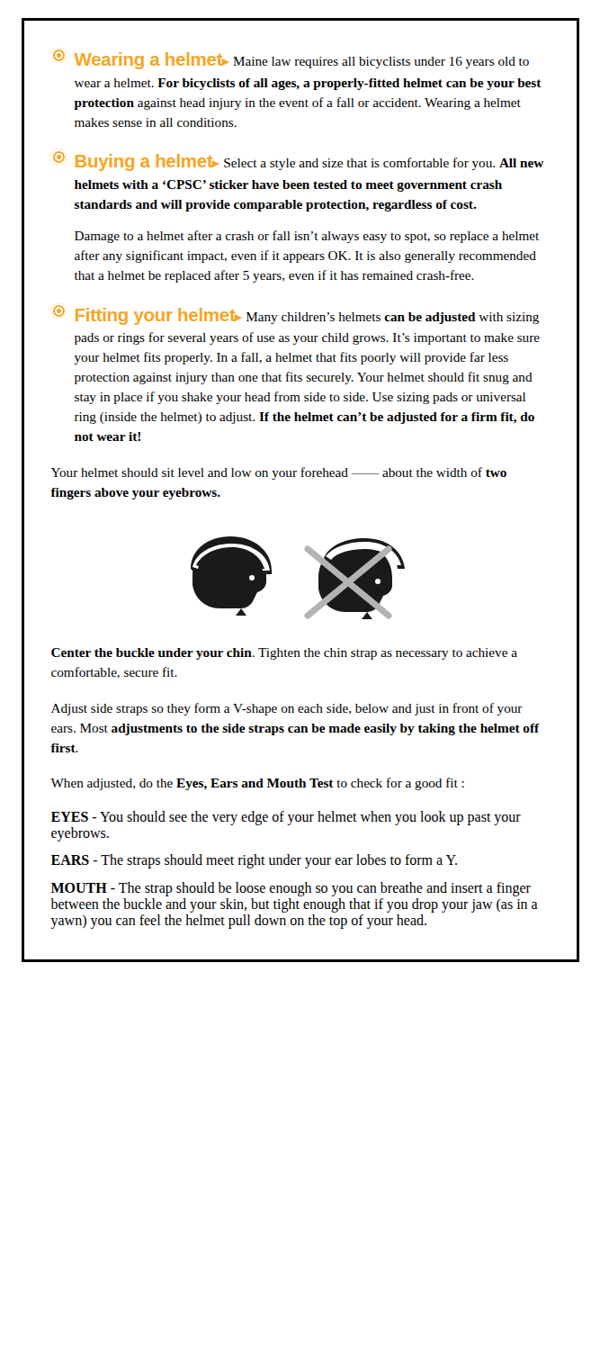Wearing a helmet
▸ Maine law requires all bicyclists under 16 years old to wear a helmet. For bicyclists of all ages, a properly-fitted helmet can be your best protection against head injury in the event of a fall or accident. Wearing a helmet makes sense in all conditions.
Buying a helmet
▸ Select a style and size that is comfortable for you. All new helmets with a ‘CPSC’ sticker have been tested to meet government crash standards and will provide comparable protection, regardless of cost.
Damage to a helmet after a crash or fall isn’t always easy to spot, so replace a helmet after any significant impact, even if it appears OK. It is also generally recommended that a helmet be replaced after 5 years, even if it has remained crash-free.
Fitting your helmet
▸ Many children’s helmets can be adjusted with sizing pads or rings for several years of use as your child grows. It’s important to make sure your helmet fits properly. In a fall, a helmet that fits poorly will provide far less protection against injury than one that fits securely. Your helmet should fit snug and stay in place if you shake your head from side to side. Use sizing pads or universal ring (inside the helmet) to adjust. If the helmet can’t be adjusted for a firm fit, do not wear it!
Your helmet should sit level and low on your forehead —— about the width of two fingers above your eyebrows.
Center the buckle under your chin. Tighten the chin strap as necessary to achieve a comfortable, secure fit.
Adjust side straps so they form a V-shape on each side, below and just in front of your ears. Most adjustments to the side straps can be made easily by taking the helmet off first.
When adjusted, do the Eyes, Ears and Mouth Test to check for a good fit :
EYES - You should see the very edge of your helmet when you look up past your eyebrows.
EARS - The straps should meet right under your ear lobes to form a Y.
MOUTH - The strap should be loose enough so you can breathe and insert a finger between the buckle and your skin, but tight enough that if you drop your jaw (as in a yawn) you can feel the helmet pull down on the top of your head.